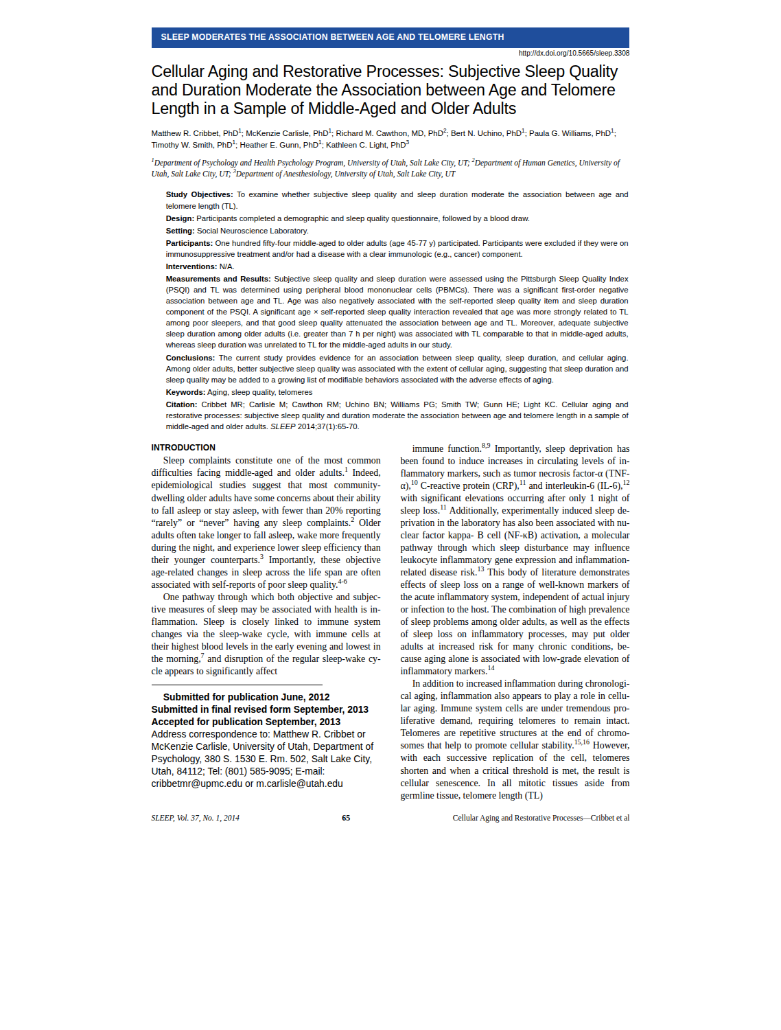Sleep Moderates the Association between Age and Telomere Length
http://dx.doi.org/10.5665/sleep.3308
Cellular Aging and Restorative Processes: Subjective Sleep Quality and Duration Moderate the Association between Age and Telomere Length in a Sample of Middle-Aged and Older Adults
Matthew R. Cribbet, PhD1; McKenzie Carlisle, PhD1; Richard M. Cawthon, MD, PhD2; Bert N. Uchino, PhD1; Paula G. Williams, PhD1; Timothy W. Smith, PhD1; Heather E. Gunn, PhD1; Kathleen C. Light, PhD3
1Department of Psychology and Health Psychology Program, University of Utah, Salt Lake City, UT; 2Department of Human Genetics, University of Utah, Salt Lake City, UT; 3Department of Anesthesiology, University of Utah, Salt Lake City, UT
Study Objectives: To examine whether subjective sleep quality and sleep duration moderate the association between age and telomere length (TL).
Design: Participants completed a demographic and sleep quality questionnaire, followed by a blood draw.
Setting: Social Neuroscience Laboratory.
Participants: One hundred fifty-four middle-aged to older adults (age 45-77 y) participated. Participants were excluded if they were on immunosuppressive treatment and/or had a disease with a clear immunologic (e.g., cancer) component.
Interventions: N/A.
Measurements and Results: Subjective sleep quality and sleep duration were assessed using the Pittsburgh Sleep Quality Index (PSQI) and TL was determined using peripheral blood mononuclear cells (PBMCs). There was a significant first-order negative association between age and TL. Age was also negatively associated with the self-reported sleep quality item and sleep duration component of the PSQI. A significant age × self-reported sleep quality interaction revealed that age was more strongly related to TL among poor sleepers, and that good sleep quality attenuated the association between age and TL. Moreover, adequate subjective sleep duration among older adults (i.e. greater than 7 h per night) was associated with TL comparable to that in middle-aged adults, whereas sleep duration was unrelated to TL for the middle-aged adults in our study.
Conclusions: The current study provides evidence for an association between sleep quality, sleep duration, and cellular aging. Among older adults, better subjective sleep quality was associated with the extent of cellular aging, suggesting that sleep duration and sleep quality may be added to a growing list of modifiable behaviors associated with the adverse effects of aging.
Keywords: Aging, sleep quality, telomeres
Citation: Cribbet MR; Carlisle M; Cawthon RM; Uchino BN; Williams PG; Smith TW; Gunn HE; Light KC. Cellular aging and restorative processes: subjective sleep quality and duration moderate the association between age and telomere length in a sample of middle-aged and older adults. SLEEP 2014;37(1):65-70.
INTRODUCTION
Sleep complaints constitute one of the most common difficulties facing middle-aged and older adults.1 Indeed, epidemiological studies suggest that most community-dwelling older adults have some concerns about their ability to fall asleep or stay asleep, with fewer than 20% reporting “rarely” or “never” having any sleep complaints.2 Older adults often take longer to fall asleep, wake more frequently during the night, and experience lower sleep efficiency than their younger counterparts.3 Importantly, these objective age-related changes in sleep across the life span are often associated with self-reports of poor sleep quality.4-6
One pathway through which both objective and subjective measures of sleep may be associated with health is inflammation. Sleep is closely linked to immune system changes via the sleep-wake cycle, with immune cells at their highest blood levels in the early evening and lowest in the morning,7 and disruption of the regular sleep-wake cycle appears to significantly affect
Submitted for publication June, 2012
Submitted in final revised form September, 2013
Accepted for publication September, 2013
Address correspondence to: Matthew R. Cribbet or McKenzie Carlisle, University of Utah, Department of Psychology, 380 S. 1530 E. Rm. 502, Salt Lake City, Utah, 84112; Tel: (801) 585-9095; E-mail: cribbetmr@upmc.edu or m.carlisle@utah.edu
immune function.8,9 Importantly, sleep deprivation has been found to induce increases in circulating levels of inflammatory markers, such as tumor necrosis factor-α (TNF-α),10 C-reactive protein (CRP),11 and interleukin-6 (IL-6),12 with significant elevations occurring after only 1 night of sleep loss.11 Additionally, experimentally induced sleep deprivation in the laboratory has also been associated with nuclear factor kappa- B cell (NF-κB) activation, a molecular pathway through which sleep disturbance may influence leukocyte inflammatory gene expression and inflammation-related disease risk.13 This body of literature demonstrates effects of sleep loss on a range of well-known markers of the acute inflammatory system, independent of actual injury or infection to the host. The combination of high prevalence of sleep problems among older adults, as well as the effects of sleep loss on inflammatory processes, may put older adults at increased risk for many chronic conditions, because aging alone is associated with low-grade elevation of inflammatory markers.14
In addition to increased inflammation during chronological aging, inflammation also appears to play a role in cellular aging. Immune system cells are under tremendous proliferative demand, requiring telomeres to remain intact. Telomeres are repetitive structures at the end of chromosomes that help to promote cellular stability.15,16 However, with each successive replication of the cell, telomeres shorten and when a critical threshold is met, the result is cellular senescence. In all mitotic tissues aside from germline tissue, telomere length (TL)
SLEEP, Vol. 37, No. 1, 2014
65
Cellular Aging and Restorative Processes—Cribbet et al